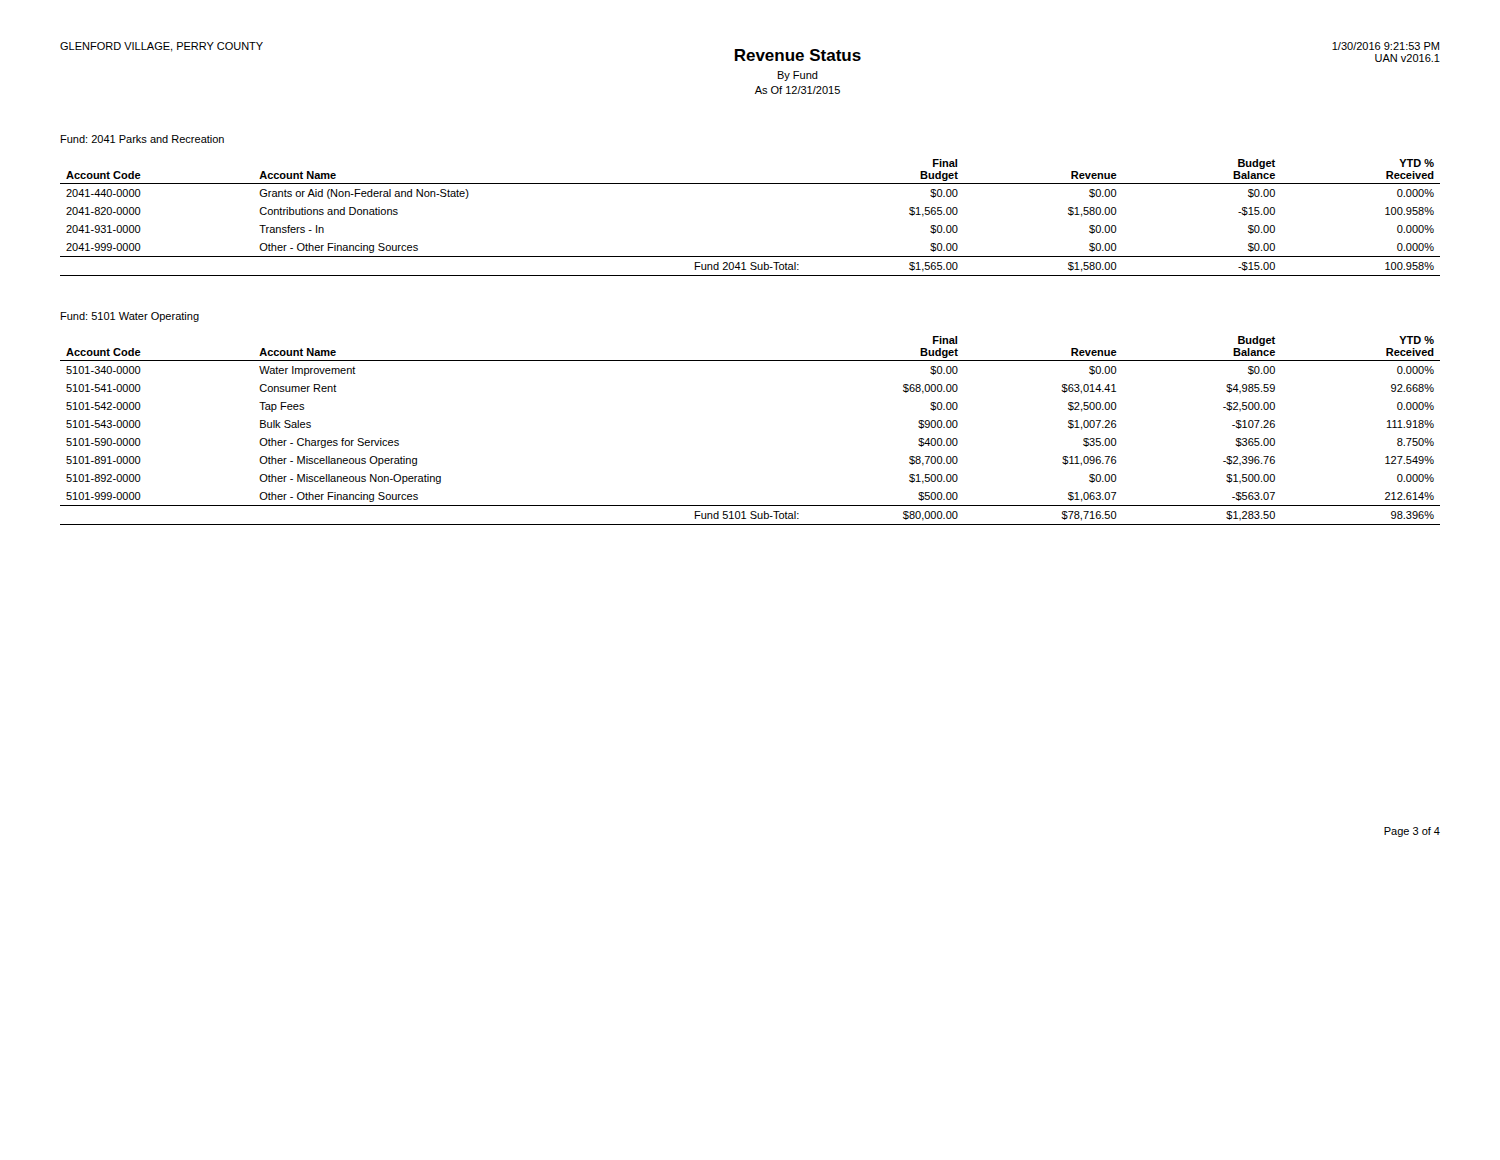GLENFORD VILLAGE, PERRY COUNTY
Revenue Status
By Fund
As Of 12/31/2015
1/30/2016 9:21:53 PM
UAN v2016.1
Fund: 2041 Parks and Recreation
| Account Code | Account Name | Final Budget | Revenue | Budget Balance | YTD % Received |
| --- | --- | --- | --- | --- | --- |
| 2041-440-0000 | Grants or Aid (Non-Federal and Non-State) | $0.00 | $0.00 | $0.00 | 0.000% |
| 2041-820-0000 | Contributions and Donations | $1,565.00 | $1,580.00 | -$15.00 | 100.958% |
| 2041-931-0000 | Transfers - In | $0.00 | $0.00 | $0.00 | 0.000% |
| 2041-999-0000 | Other - Other Financing Sources | $0.00 | $0.00 | $0.00 | 0.000% |
| | Fund 2041 Sub-Total: | $1,565.00 | $1,580.00 | -$15.00 | 100.958% |
Fund: 5101 Water Operating
| Account Code | Account Name | Final Budget | Revenue | Budget Balance | YTD % Received |
| --- | --- | --- | --- | --- | --- |
| 5101-340-0000 | Water Improvement | $0.00 | $0.00 | $0.00 | 0.000% |
| 5101-541-0000 | Consumer Rent | $68,000.00 | $63,014.41 | $4,985.59 | 92.668% |
| 5101-542-0000 | Tap Fees | $0.00 | $2,500.00 | -$2,500.00 | 0.000% |
| 5101-543-0000 | Bulk Sales | $900.00 | $1,007.26 | -$107.26 | 111.918% |
| 5101-590-0000 | Other - Charges for Services | $400.00 | $35.00 | $365.00 | 8.750% |
| 5101-891-0000 | Other - Miscellaneous Operating | $8,700.00 | $11,096.76 | -$2,396.76 | 127.549% |
| 5101-892-0000 | Other - Miscellaneous Non-Operating | $1,500.00 | $0.00 | $1,500.00 | 0.000% |
| 5101-999-0000 | Other - Other Financing Sources | $500.00 | $1,063.07 | -$563.07 | 212.614% |
| | Fund 5101 Sub-Total: | $80,000.00 | $78,716.50 | $1,283.50 | 98.396% |
Page 3 of 4